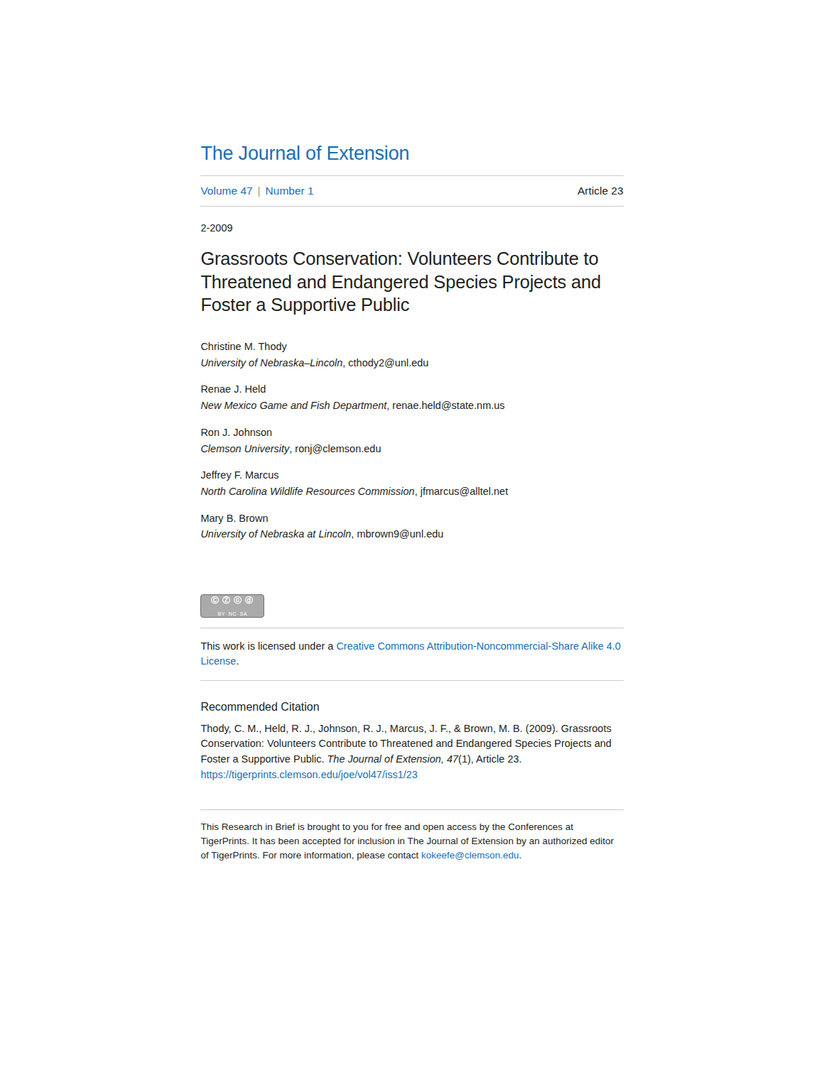The Journal of Extension
Volume 47|Number 1
Article 23
2-2009
Grassroots Conservation: Volunteers Contribute to Threatened and Endangered Species Projects and Foster a Supportive Public
Christine M. Thody University of Nebraska–Lincoln, cthody2@unl.edu
Renae J. Held New Mexico Game and Fish Department, renae.held@state.nm.us
Ron J. Johnson Clemson University, ronj@clemson.edu
Jeffrey F. Marcus North Carolina Wildlife Resources Commission, jfmarcus@alltel.net
Mary B. Brown University of Nebraska at Lincoln, mbrown9@unl.edu
Ⓒ Ⓩ ⓒ ⓓ BY NC SA
This work is licensed under a Creative Commons Attribution-Noncommercial-Share Alike 4.0 License.
Recommended Citation
Thody, C. M., Held, R. J., Johnson, R. J., Marcus, J. F., & Brown, M. B. (2009). Grassroots Conservation: Volunteers Contribute to Threatened and Endangered Species Projects and Foster a Supportive Public. The Journal of Extension, 47(1), Article 23. https://tigerprints.clemson.edu/joe/vol47/iss1/23
This Research in Brief is brought to you for free and open access by the Conferences at TigerPrints. It has been accepted for inclusion in The Journal of Extension by an authorized editor of TigerPrints. For more information, please contact kokeefe@clemson.edu.